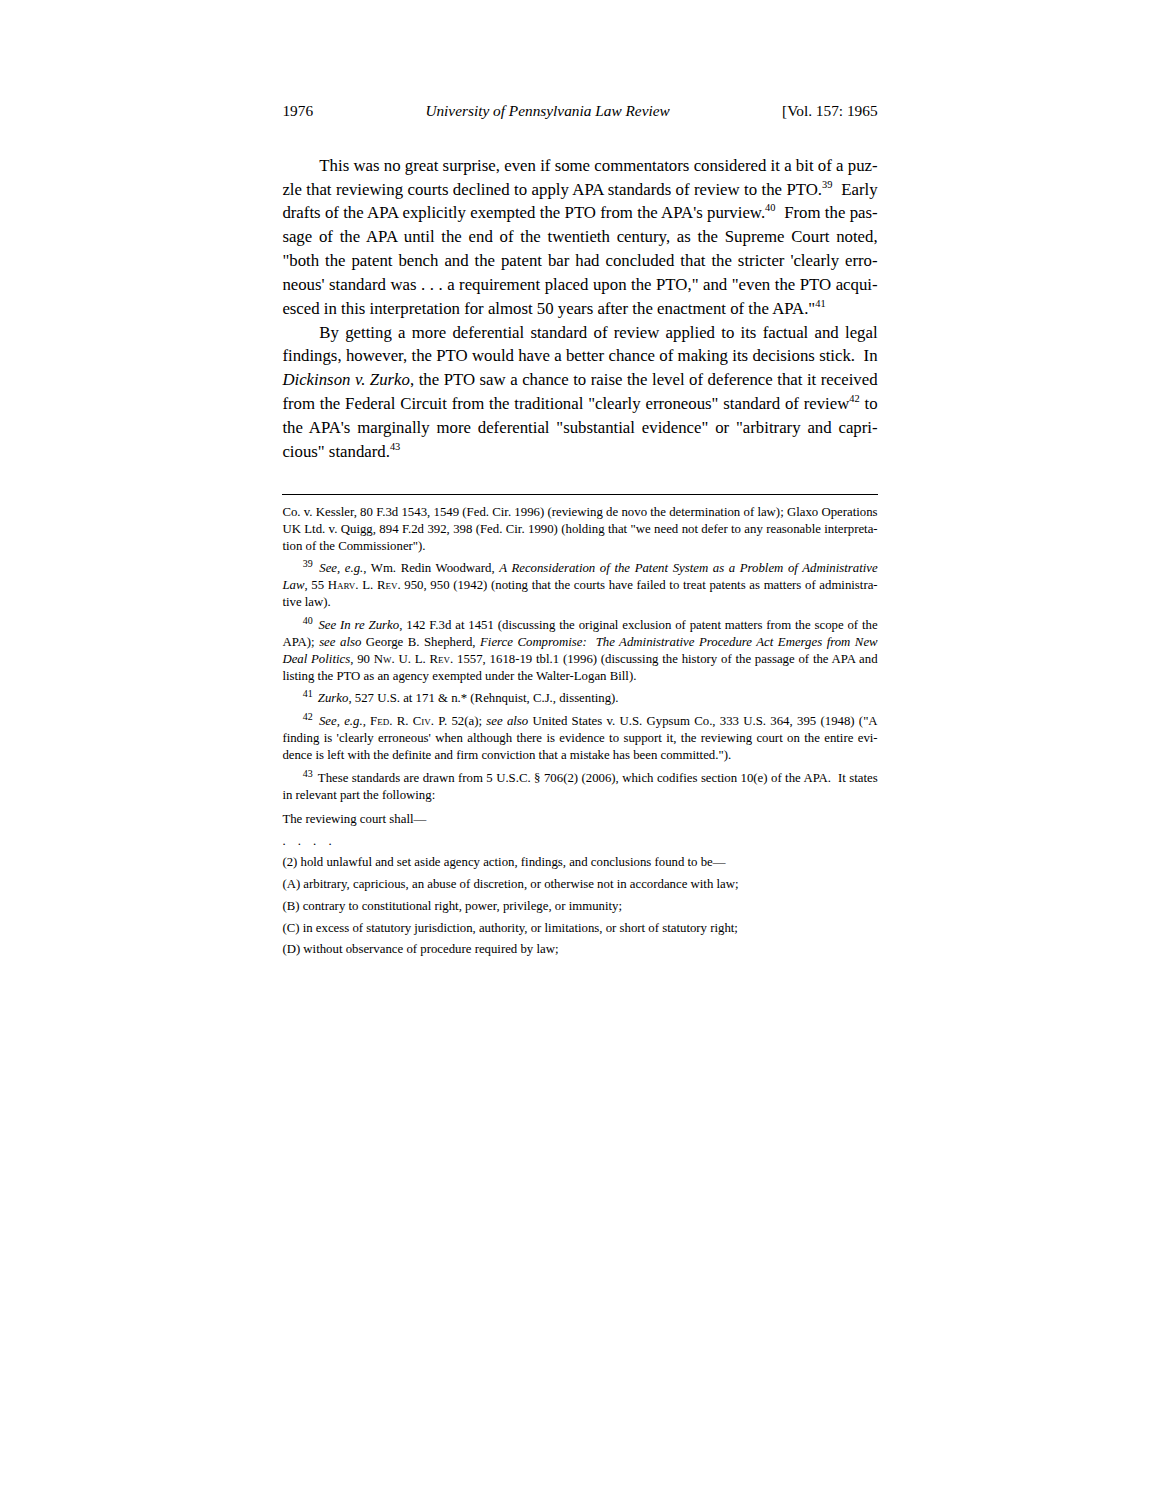1976 University of Pennsylvania Law Review [Vol. 157: 1965
This was no great surprise, even if some commentators considered it a bit of a puzzle that reviewing courts declined to apply APA standards of review to the PTO.39 Early drafts of the APA explicitly exempted the PTO from the APA's purview.40 From the passage of the APA until the end of the twentieth century, as the Supreme Court noted, "both the patent bench and the patent bar had concluded that the stricter 'clearly erroneous' standard was . . . a requirement placed upon the PTO," and "even the PTO acquiesced in this interpretation for almost 50 years after the enactment of the APA."41
By getting a more deferential standard of review applied to its factual and legal findings, however, the PTO would have a better chance of making its decisions stick. In Dickinson v. Zurko, the PTO saw a chance to raise the level of deference that it received from the Federal Circuit from the traditional "clearly erroneous" standard of review42 to the APA's marginally more deferential "substantial evidence" or "arbitrary and capricious" standard.43
Co. v. Kessler, 80 F.3d 1543, 1549 (Fed. Cir. 1996) (reviewing de novo the determination of law); Glaxo Operations UK Ltd. v. Quigg, 894 F.2d 392, 398 (Fed. Cir. 1990) (holding that "we need not defer to any reasonable interpretation of the Commissioner").
39 See, e.g., Wm. Redin Woodward, A Reconsideration of the Patent System as a Problem of Administrative Law, 55 Harv. L. Rev. 950, 950 (1942) (noting that the courts have failed to treat patents as matters of administrative law).
40 See In re Zurko, 142 F.3d at 1451 (discussing the original exclusion of patent matters from the scope of the APA); see also George B. Shepherd, Fierce Compromise: The Administrative Procedure Act Emerges from New Deal Politics, 90 Nw. U. L. Rev. 1557, 1618-19 tbl.1 (1996) (discussing the history of the passage of the APA and listing the PTO as an agency exempted under the Walter-Logan Bill).
41 Zurko, 527 U.S. at 171 & n.* (Rehnquist, C.J., dissenting).
42 See, e.g., Fed. R. Civ. P. 52(a); see also United States v. U.S. Gypsum Co., 333 U.S. 364, 395 (1948) ("A finding is 'clearly erroneous' when although there is evidence to support it, the reviewing court on the entire evidence is left with the definite and firm conviction that a mistake has been committed.").
43 These standards are drawn from 5 U.S.C. § 706(2) (2006), which codifies section 10(e) of the APA. It states in relevant part the following:
The reviewing court shall—
. . . .
(2) hold unlawful and set aside agency action, findings, and conclusions found to be—
(A) arbitrary, capricious, an abuse of discretion, or otherwise not in accordance with law;
(B) contrary to constitutional right, power, privilege, or immunity;
(C) in excess of statutory jurisdiction, authority, or limitations, or short of statutory right;
(D) without observance of procedure required by law;